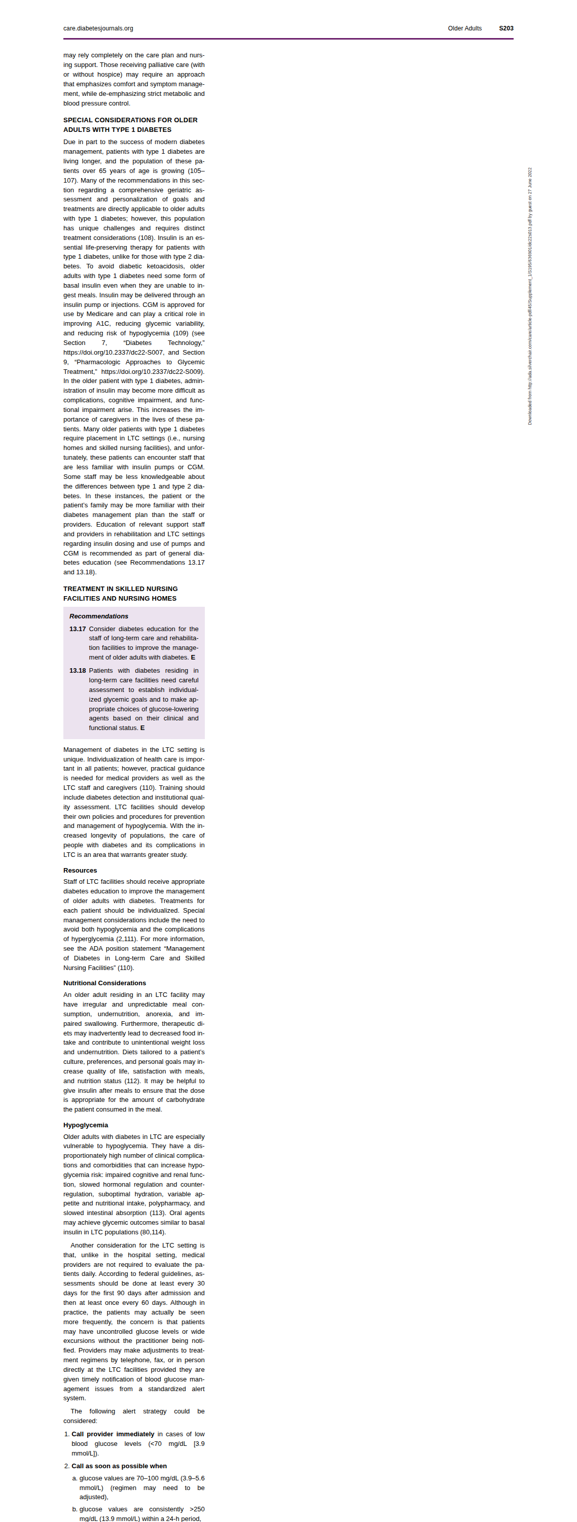care.diabetesjournals.org
Older Adults S203
Downloaded from http://ada.silverchair.com/care/article-pdf/45/Supplement_1/S195/636901/dc22s013.pdf by guest on 27 June 2022
may rely completely on the care plan and nursing support. Those receiving palliative care (with or without hospice) may require an approach that emphasizes comfort and symptom management, while de-emphasizing strict metabolic and blood pressure control.
Special Considerations for Older Adults with Type 1 Diabetes
Due in part to the success of modern diabetes management, patients with type 1 diabetes are living longer, and the population of these patients over 65 years of age is growing (105–107). Many of the recommendations in this section regarding a comprehensive geriatric assessment and personalization of goals and treatments are directly applicable to older adults with type 1 diabetes; however, this population has unique challenges and requires distinct treatment considerations (108). Insulin is an essential life-preserving therapy for patients with type 1 diabetes, unlike for those with type 2 diabetes. To avoid diabetic ketoacidosis, older adults with type 1 diabetes need some form of basal insulin even when they are unable to ingest meals. Insulin may be delivered through an insulin pump or injections. CGM is approved for use by Medicare and can play a critical role in improving A1C, reducing glycemic variability, and reducing risk of hypoglycemia (109) (see Section 7, “Diabetes Technology,” https://doi.org/10.2337/dc22-S007, and Section 9, “Pharmacologic Approaches to Glycemic Treatment,” https://doi.org/10.2337/dc22-S009). In the older patient with type 1 diabetes, administration of insulin may become more difficult as complications, cognitive impairment, and functional impairment arise. This increases the importance of caregivers in the lives of these patients. Many older patients with type 1 diabetes require placement in LTC settings (i.e., nursing homes and skilled nursing facilities), and unfortunately, these patients can encounter staff that are less familiar with insulin pumps or CGM. Some staff may be less knowledgeable about the differences between type 1 and type 2 diabetes. In these instances, the patient or the patient’s family may be more familiar with their diabetes management plan than the staff or providers. Education of relevant support staff and providers in rehabilitation and LTC settings regarding insulin dosing and use of pumps and CGM is recommended as part of general diabetes education (see Recommendations 13.17 and 13.18).
Treatment in Skilled Nursing Facilities and Nursing Homes
Recommendations
13.17 Consider diabetes education for the staff of long-term care and rehabilitation facilities to improve the management of older adults with diabetes. E
13.18 Patients with diabetes residing in long-term care facilities need careful assessment to establish individualized glycemic goals and to make appropriate choices of glucose-lowering agents based on their clinical and functional status. E
Management of diabetes in the LTC setting is unique. Individualization of health care is important in all patients; however, practical guidance is needed for medical providers as well as the LTC staff and caregivers (110). Training should include diabetes detection and institutional quality assessment. LTC facilities should develop their own policies and procedures for prevention and management of hypoglycemia. With the increased longevity of populations, the care of people with diabetes and its complications in LTC is an area that warrants greater study.
Resources
Staff of LTC facilities should receive appropriate diabetes education to improve the management of older adults with diabetes. Treatments for each patient should be individualized. Special management considerations include the need to avoid both hypoglycemia and the complications of hyperglycemia (2,111). For more information, see the ADA position statement “Management of Diabetes in Long-term Care and Skilled Nursing Facilities” (110).
Nutritional Considerations
An older adult residing in an LTC facility may have irregular and unpredictable meal consumption, undernutrition, anorexia, and impaired swallowing. Furthermore, therapeutic diets may inadvertently lead to decreased food intake and contribute to unintentional weight loss and undernutrition. Diets tailored to a patient’s culture, preferences, and personal goals may increase quality of life, satisfaction with meals, and nutrition status (112). It may be helpful to give insulin after meals to ensure that the dose is appropriate for the amount of carbohydrate the patient consumed in the meal.
Hypoglycemia
Older adults with diabetes in LTC are especially vulnerable to hypoglycemia. They have a disproportionately high number of clinical complications and comorbidities that can increase hypoglycemia risk: impaired cognitive and renal function, slowed hormonal regulation and counterregulation, suboptimal hydration, variable appetite and nutritional intake, polypharmacy, and slowed intestinal absorption (113). Oral agents may achieve glycemic outcomes similar to basal insulin in LTC populations (80,114).
Another consideration for the LTC setting is that, unlike in the hospital setting, medical providers are not required to evaluate the patients daily. According to federal guidelines, assessments should be done at least every 30 days for the first 90 days after admission and then at least once every 60 days. Although in practice, the patients may actually be seen more frequently, the concern is that patients may have uncontrolled glucose levels or wide excursions without the practitioner being notified. Providers may make adjustments to treatment regimens by telephone, fax, or in person directly at the LTC facilities provided they are given timely notification of blood glucose management issues from a standardized alert system.
The following alert strategy could be considered:
Call provider immediately in cases of low blood glucose levels (<70 mg/dL [3.9 mmol/L]).
Call as soon as possible when
glucose values are 70–100 mg/dL (3.9–5.6 mmol/L) (regimen may need to be adjusted),
glucose values are consistently >250 mg/dL (13.9 mmol/L) within a 24-h period,